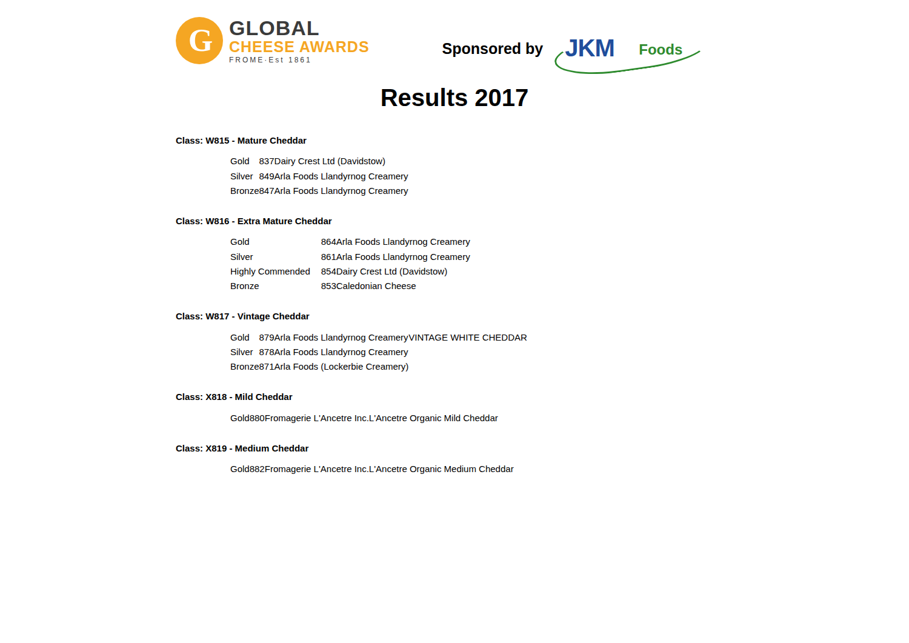G
GLOBAL
CHEESE AWARDS
FROME·Est 1861
Sponsored by
JKM
Foods
Results 2017
Class: W815 - Mature Cheddar
| Gold | 837 | Dairy Crest Ltd (Davidstow) | |
| Silver | 849 | Arla Foods Llandyrnog Creamery | |
| Bronze | 847 | Arla Foods Llandyrnog Creamery | |
Class: W816 - Extra Mature Cheddar
| Gold | 864 | Arla Foods Llandyrnog Creamery | |
| Silver | 861 | Arla Foods Llandyrnog Creamery | |
| Highly Commended | 854 | Dairy Crest Ltd (Davidstow) | |
| Bronze | 853 | Caledonian Cheese | |
Class: W817 - Vintage Cheddar
| Gold | 879 | Arla Foods Llandyrnog Creamery | VINTAGE WHITE CHEDDAR |
| Silver | 878 | Arla Foods Llandyrnog Creamery | |
| Bronze | 871 | Arla Foods (Lockerbie Creamery) | |
Class: X818 - Mild Cheddar
| Gold | 880 | Fromagerie L'Ancetre Inc. | L'Ancetre Organic Mild Cheddar |
Class: X819 - Medium Cheddar
| Gold | 882 | Fromagerie L'Ancetre Inc. | L'Ancetre Organic Medium Cheddar |